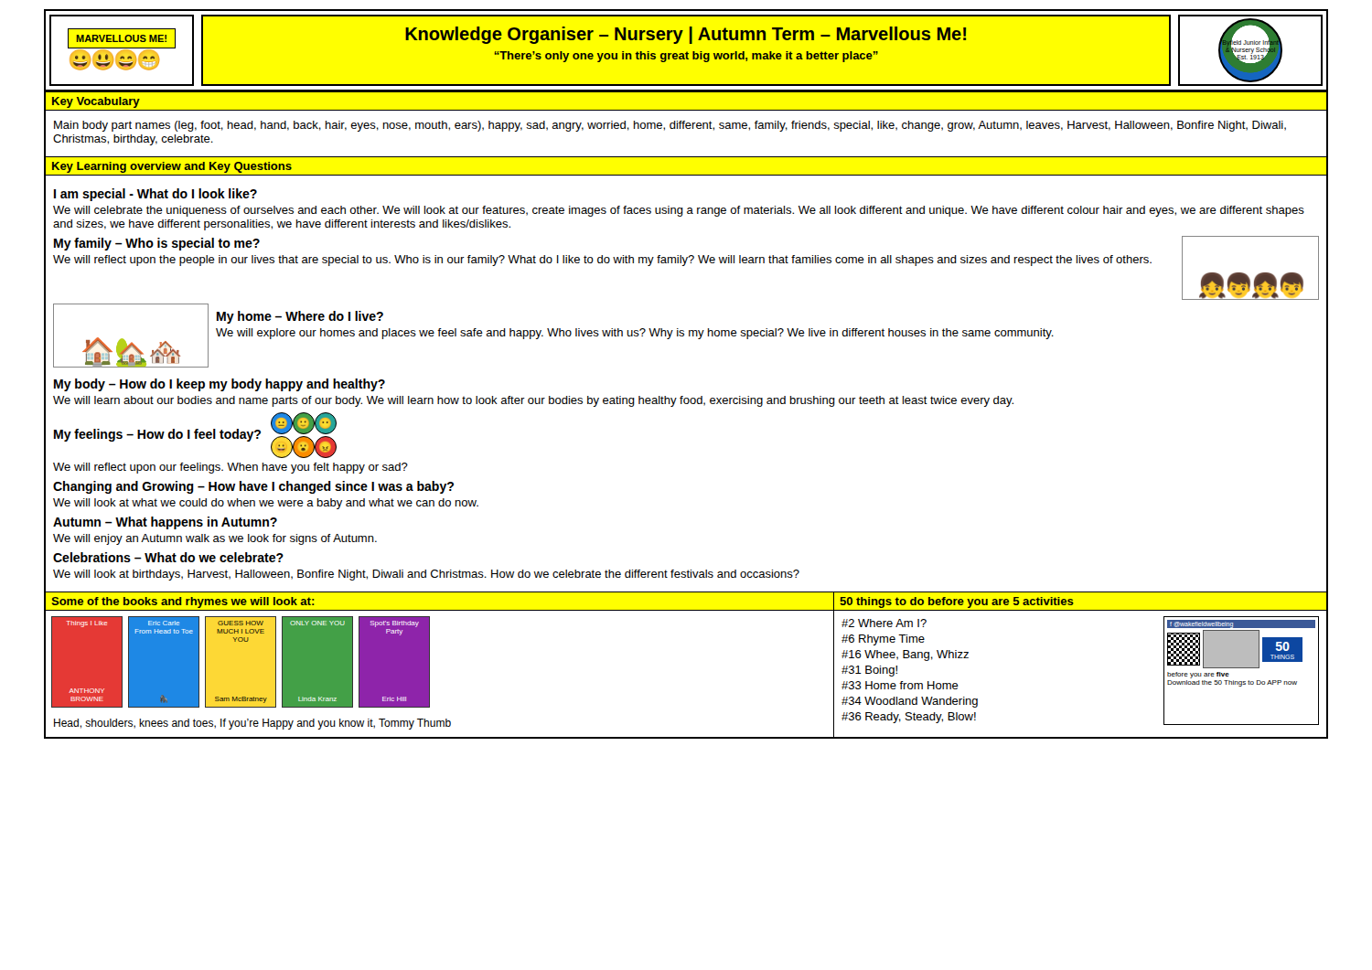MARVELLOUS ME!
😀😃😄😁
Knowledge Organiser – Nursery | Autumn Term – Marvellous Me!
“There’s only one you in this great big world, make it a better place”
Byfield Junior Infant & Nursery School
Est. 1913
Key Vocabulary
Main body part names (leg, foot, head, hand, back, hair, eyes, nose, mouth, ears), happy, sad, angry, worried, home, different, same, family, friends, special, like, change, grow, Autumn, leaves, Harvest, Halloween, Bonfire Night, Diwali, Christmas, birthday, celebrate.
Key Learning overview and Key Questions
I am special - What do I look like?
We will celebrate the uniqueness of ourselves and each other. We will look at our features, create images of faces using a range of materials. We all look different and unique. We have different colour hair and eyes, we are different shapes and sizes, we have different personalities, we have different interests and likes/dislikes.
👧👦👧👦
My family – Who is special to me?
We will reflect upon the people in our lives that are special to us. Who is in our family? What do I like to do with my family? We will learn that families come in all shapes and sizes and respect the lives of others.
🏠🏡🏘️
My home – Where do I live?
We will explore our homes and places we feel safe and happy. Who lives with us? Why is my home special? We live in different houses in the same community.
My body – How do I keep my body happy and healthy?
We will learn about our bodies and name parts of our body. We will learn how to look after our bodies by eating healthy food, exercising and brushing our teeth at least twice every day.
My feelings – How do I feel today? 😐🙂😶 😀😮😠
We will reflect upon our feelings. When have you felt happy or sad?
Changing and Growing – How have I changed since I was a baby?
We will look at what we could do when we were a baby and what we can do now.
Autumn – What happens in Autumn?
We will enjoy an Autumn walk as we look for signs of Autumn.
Celebrations – What do we celebrate?
We will look at birthdays, Harvest, Halloween, Bonfire Night, Diwali and Christmas. How do we celebrate the different festivals and occasions?
Some of the books and rhymes we will look at:
Things I Like ANTHONY BROWNE
Eric Carle
From Head to Toe🦍
GUESS HOW MUCH I LOVE YOU Sam McBratney
ONLY ONE YOU Linda Kranz
Spot’s Birthday Party Eric Hill
Head, shoulders, knees and toes, If you’re Happy and you know it, Tommy Thumb
50 things to do before you are 5 activities
#2 Where Am I?
#6 Rhyme Time
#16 Whee, Bang, Whizz
#31 Boing!
#33 Home from Home
#34 Woodland Wandering
#36 Ready, Steady, Blow!
f @wakefieldwellbeing
50 THINGS
before you are five
Download the 50 Things to Do APP now